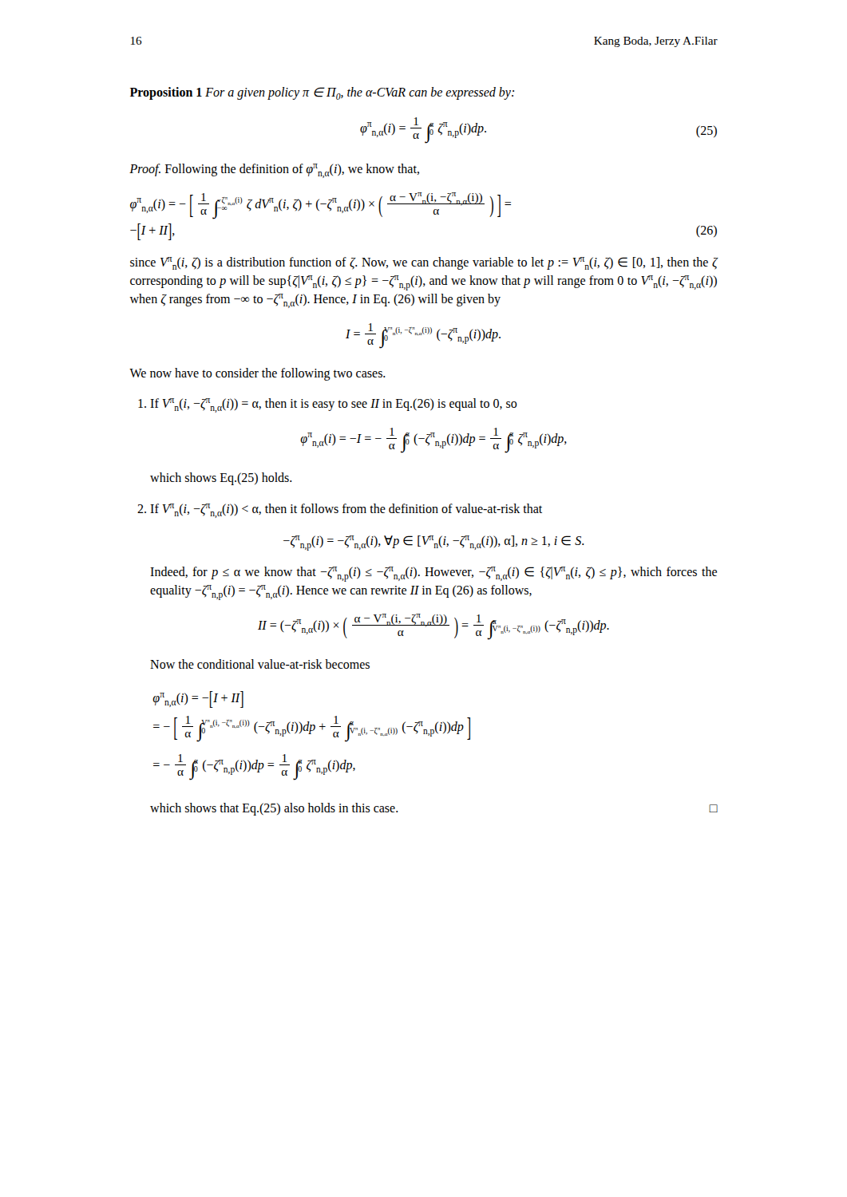16 Kang Boda, Jerzy A.Filar
Proposition 1 For a given policy π ∈ Π0, the α-CVaR can be expressed by:
φπn,α(i) = 1 α ∫α 0 ζπn,p(i)dp. (25)
Proof. Following the definition of φπn,α(i), we know that,
φπn,α(i) = − [ 1 α ∫−ζπn,α(i)−∞ ζ dVπn(i, ζ) + (−ζπn,α(i)) × ( α − Vπn(i, −ζπn,α(i)) α ) ] =
−[I + II],
(26)
since Vπn(i, ζ) is a distribution function of ζ. Now, we can change variable to let p := Vπn(i, ζ) ∈ [0, 1], then the ζ corresponding to p will be sup{ζ|Vπn(i, ζ) ≤ p} = −ζπn,p(i), and we know that p will range from 0 to Vπn(i, −ζπn,α(i)) when ζ ranges from −∞ to −ζπn,α(i). Hence, I in Eq. (26) will be given by
I = 1 α ∫Vπn(i, −ζπn,α(i)) 0 (−ζπn,p(i))dp.
We now have to consider the following two cases.
If Vπn(i, −ζπn,α(i)) = α, then it is easy to see II in Eq.(26) is equal to 0, so
φπn,α(i) = −I = − 1 α ∫α 0 (−ζπn,p(i))dp = 1 α ∫α 0 ζπn,p(i)dp,
which shows Eq.(25) holds.
If Vπn(i, −ζπn,α(i)) < α, then it follows from the definition of value-at-risk that
−ζπn,p(i) = −ζπn,α(i), ∀p ∈ [Vπn(i, −ζπn,α(i)), α], n ≥ 1, i ∈ S.
Indeed, for p ≤ α we know that −ζπn,p(i) ≤ −ζπn,α(i). However, −ζπn,α(i) ∈ {ζ|Vπn(i, ζ) ≤ p}, which forces the equality −ζπn,p(i) = −ζπn,α(i). Hence we can rewrite II in Eq (26) as follows,
II = (−ζπn,α(i)) × ( α − Vπn(i, −ζπn,α(i)) α ) = 1 α ∫αVπn(i, −ζπn,α(i)) (−ζπn,p(i))dp.
Now the conditional value-at-risk becomes
φπn,α(i) = −[I + II]
= − [ 1 α ∫Vπn(i, −ζπn,α(i)) 0 (−ζπn,p(i))dp + 1 α ∫αVπn(i, −ζπn,α(i)) (−ζπn,p(i))dp ]
= − 1 α ∫α 0 (−ζπn,p(i))dp = 1 α ∫α 0 ζπn,p(i)dp,
which shows that Eq.(25) also holds in this case. □